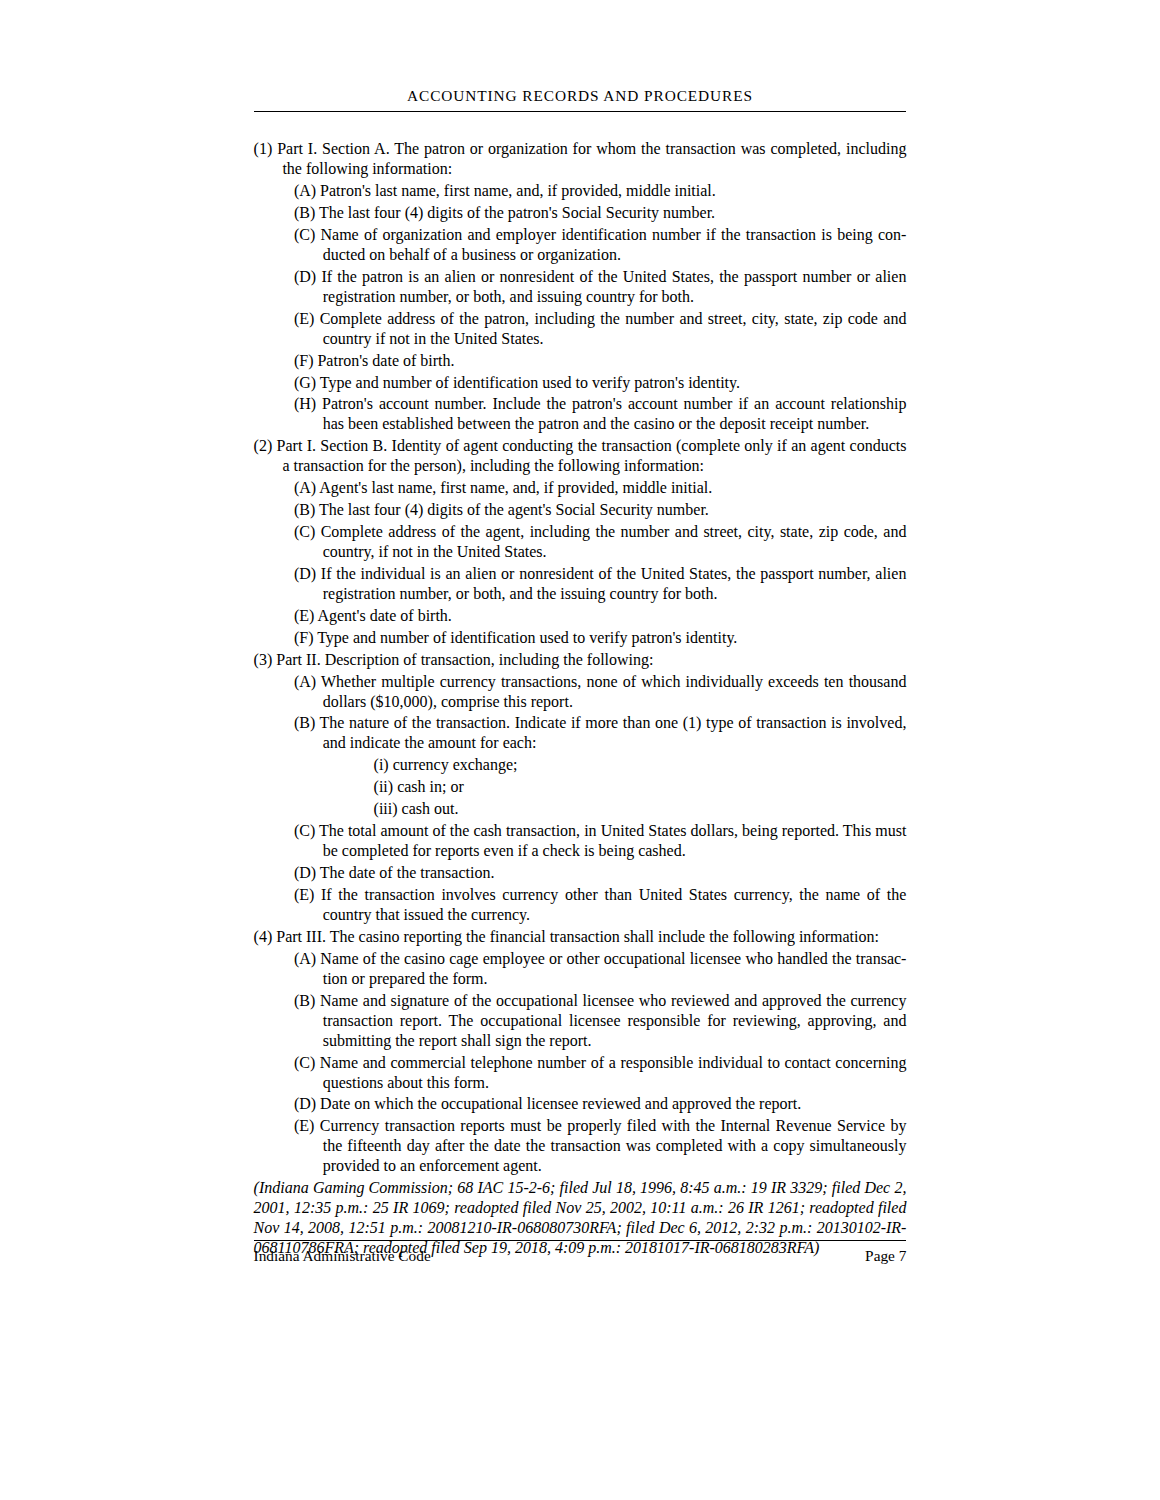ACCOUNTING RECORDS AND PROCEDURES
(1) Part I. Section A. The patron or organization for whom the transaction was completed, including the following information:
(A) Patron's last name, first name, and, if provided, middle initial.
(B) The last four (4) digits of the patron's Social Security number.
(C) Name of organization and employer identification number if the transaction is being conducted on behalf of a business or organization.
(D) If the patron is an alien or nonresident of the United States, the passport number or alien registration number, or both, and issuing country for both.
(E) Complete address of the patron, including the number and street, city, state, zip code and country if not in the United States.
(F) Patron's date of birth.
(G) Type and number of identification used to verify patron's identity.
(H) Patron's account number. Include the patron's account number if an account relationship has been established between the patron and the casino or the deposit receipt number.
(2) Part I. Section B. Identity of agent conducting the transaction (complete only if an agent conducts a transaction for the person), including the following information:
(A) Agent's last name, first name, and, if provided, middle initial.
(B) The last four (4) digits of the agent's Social Security number.
(C) Complete address of the agent, including the number and street, city, state, zip code, and country, if not in the United States.
(D) If the individual is an alien or nonresident of the United States, the passport number, alien registration number, or both, and the issuing country for both.
(E) Agent's date of birth.
(F) Type and number of identification used to verify patron's identity.
(3) Part II. Description of transaction, including the following:
(A) Whether multiple currency transactions, none of which individually exceeds ten thousand dollars ($10,000), comprise this report.
(B) The nature of the transaction. Indicate if more than one (1) type of transaction is involved, and indicate the amount for each:
(i) currency exchange;
(ii) cash in; or
(iii) cash out.
(C) The total amount of the cash transaction, in United States dollars, being reported. This must be completed for reports even if a check is being cashed.
(D) The date of the transaction.
(E) If the transaction involves currency other than United States currency, the name of the country that issued the currency.
(4) Part III. The casino reporting the financial transaction shall include the following information:
(A) Name of the casino cage employee or other occupational licensee who handled the transaction or prepared the form.
(B) Name and signature of the occupational licensee who reviewed and approved the currency transaction report. The occupational licensee responsible for reviewing, approving, and submitting the report shall sign the report.
(C) Name and commercial telephone number of a responsible individual to contact concerning questions about this form.
(D) Date on which the occupational licensee reviewed and approved the report.
(E) Currency transaction reports must be properly filed with the Internal Revenue Service by the fifteenth day after the date the transaction was completed with a copy simultaneously provided to an enforcement agent.
(Indiana Gaming Commission; 68 IAC 15-2-6; filed Jul 18, 1996, 8:45 a.m.: 19 IR 3329; filed Dec 2, 2001, 12:35 p.m.: 25 IR 1069; readopted filed Nov 25, 2002, 10:11 a.m.: 26 IR 1261; readopted filed Nov 14, 2008, 12:51 p.m.: 20081210-IR-068080730RFA; filed Dec 6, 2012, 2:32 p.m.: 20130102-IR-068110786FRA; readopted filed Sep 19, 2018, 4:09 p.m.: 20181017-IR-068180283RFA)
Indiana Administrative Code Page 7